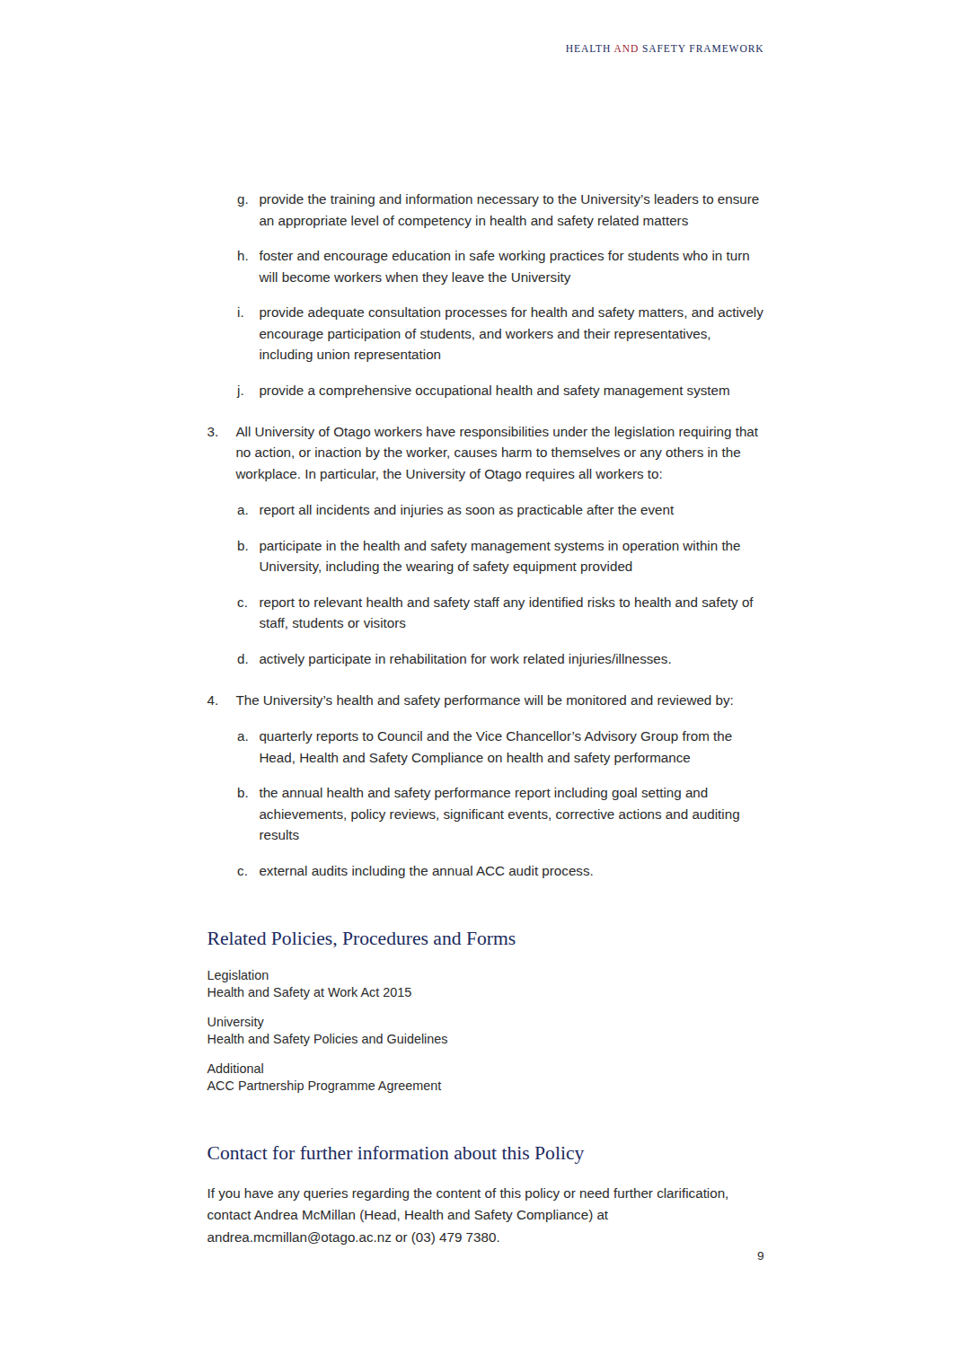Health and Safety Framework
g. provide the training and information necessary to the University’s leaders to ensure an appropriate level of competency in health and safety related matters
h. foster and encourage education in safe working practices for students who in turn will become workers when they leave the University
i. provide adequate consultation processes for health and safety matters, and actively encourage participation of students, and workers and their representatives, including union representation
j. provide a comprehensive occupational health and safety management system
3. All University of Otago workers have responsibilities under the legislation requiring that no action, or inaction by the worker, causes harm to themselves or any others in the workplace. In particular, the University of Otago requires all workers to:
a. report all incidents and injuries as soon as practicable after the event
b. participate in the health and safety management systems in operation within the University, including the wearing of safety equipment provided
c. report to relevant health and safety staff any identified risks to health and safety of staff, students or visitors
d. actively participate in rehabilitation for work related injuries/illnesses.
4. The University’s health and safety performance will be monitored and reviewed by:
a. quarterly reports to Council and the Vice Chancellor’s Advisory Group from the Head, Health and Safety Compliance on health and safety performance
b. the annual health and safety performance report including goal setting and achievements, policy reviews, significant events, corrective actions and auditing results
c. external audits including the annual ACC audit process.
Related Policies, Procedures and Forms
Legislation
Health and Safety at Work Act 2015
University
Health and Safety Policies and Guidelines
Additional
ACC Partnership Programme Agreement
Contact for further information about this Policy
If you have any queries regarding the content of this policy or need further clarification, contact Andrea McMillan (Head, Health and Safety Compliance) at andrea.mcmillan@otago.ac.nz or (03) 479 7380.
9